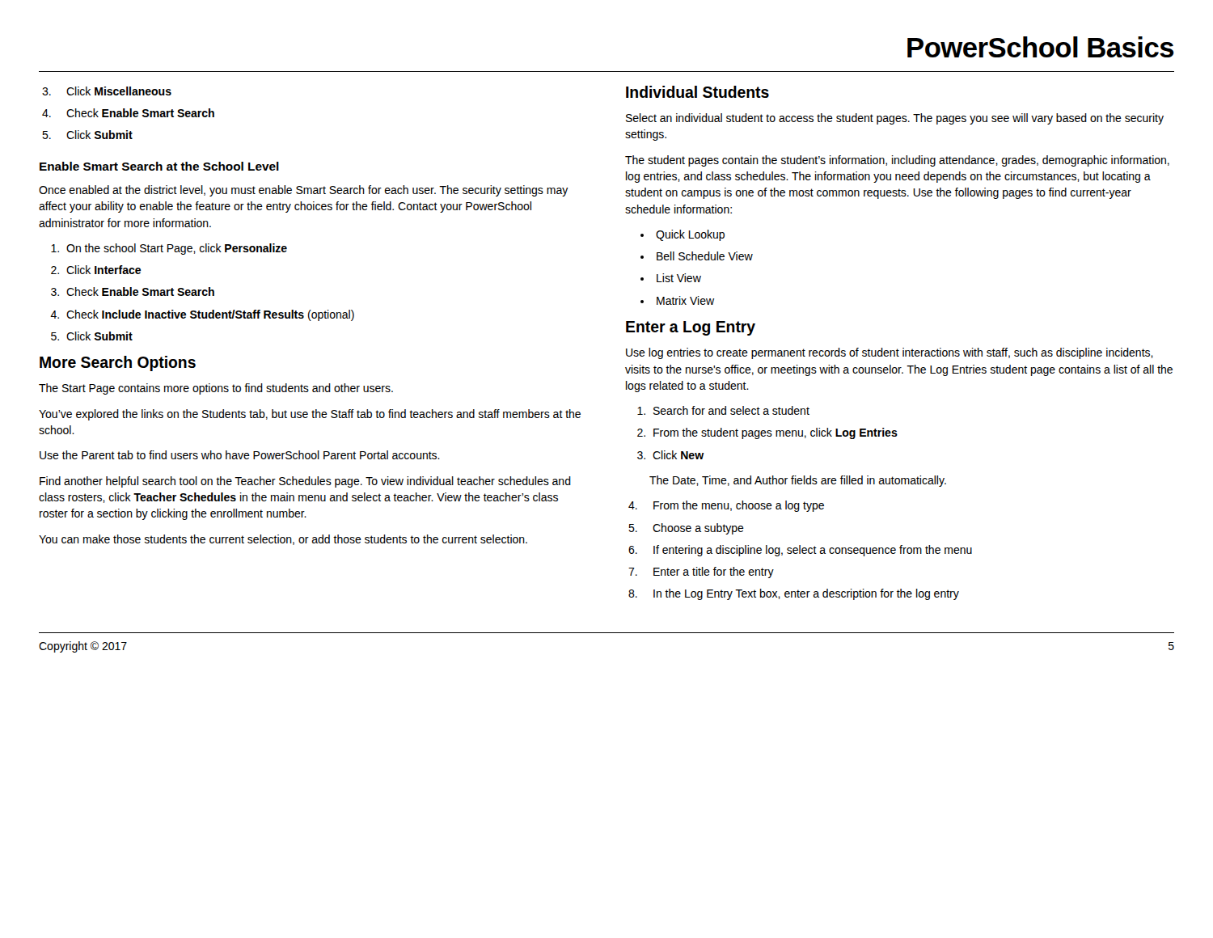PowerSchool Basics
Click Miscellaneous
Check Enable Smart Search
Click Submit
Enable Smart Search at the School Level
Once enabled at the district level, you must enable Smart Search for each user. The security settings may affect your ability to enable the feature or the entry choices for the field. Contact your PowerSchool administrator for more information.
On the school Start Page, click Personalize
Click Interface
Check Enable Smart Search
Check Include Inactive Student/Staff Results (optional)
Click Submit
More Search Options
The Start Page contains more options to find students and other users.
You’ve explored the links on the Students tab, but use the Staff tab to find teachers and staff members at the school.
Use the Parent tab to find users who have PowerSchool Parent Portal accounts.
Find another helpful search tool on the Teacher Schedules page. To view individual teacher schedules and class rosters, click Teacher Schedules in the main menu and select a teacher. View the teacher’s class roster for a section by clicking the enrollment number.
You can make those students the current selection, or add those students to the current selection.
Individual Students
Select an individual student to access the student pages. The pages you see will vary based on the security settings.
The student pages contain the student’s information, including attendance, grades, demographic information, log entries, and class schedules. The information you need depends on the circumstances, but locating a student on campus is one of the most common requests. Use the following pages to find current-year schedule information:
Quick Lookup
Bell Schedule View
List View
Matrix View
Enter a Log Entry
Use log entries to create permanent records of student interactions with staff, such as discipline incidents, visits to the nurse's office, or meetings with a counselor. The Log Entries student page contains a list of all the logs related to a student.
Search for and select a student
From the student pages menu, click Log Entries
Click New
The Date, Time, and Author fields are filled in automatically.
From the menu, choose a log type
Choose a subtype
If entering a discipline log, select a consequence from the menu
Enter a title for the entry
In the Log Entry Text box, enter a description for the log entry
Copyright © 2017
5